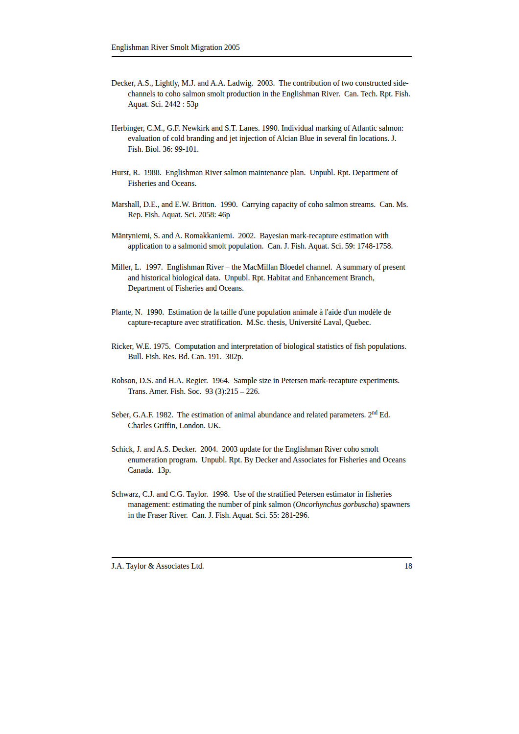Englishman River Smolt Migration 2005
Decker, A.S., Lightly, M.J. and A.A. Ladwig. 2003. The contribution of two constructed side-channels to coho salmon smolt production in the Englishman River. Can. Tech. Rpt. Fish. Aquat. Sci. 2442 : 53p
Herbinger, C.M., G.F. Newkirk and S.T. Lanes. 1990. Individual marking of Atlantic salmon: evaluation of cold branding and jet injection of Alcian Blue in several fin locations. J. Fish. Biol. 36: 99-101.
Hurst, R. 1988. Englishman River salmon maintenance plan. Unpubl. Rpt. Department of Fisheries and Oceans.
Marshall, D.E., and E.W. Britton. 1990. Carrying capacity of coho salmon streams. Can. Ms. Rep. Fish. Aquat. Sci. 2058: 46p
Mäntyniemi, S. and A. Romakkaniemi. 2002. Bayesian mark-recapture estimation with application to a salmonid smolt population. Can. J. Fish. Aquat. Sci. 59: 1748-1758.
Miller, L. 1997. Englishman River – the MacMillan Bloedel channel. A summary of present and historical biological data. Unpubl. Rpt. Habitat and Enhancement Branch, Department of Fisheries and Oceans.
Plante, N. 1990. Estimation de la taille d'une population animale à l'aide d'un modèle de capture-recapture avec stratification. M.Sc. thesis, Université Laval, Quebec.
Ricker, W.E. 1975. Computation and interpretation of biological statistics of fish populations. Bull. Fish. Res. Bd. Can. 191. 382p.
Robson, D.S. and H.A. Regier. 1964. Sample size in Petersen mark-recapture experiments. Trans. Amer. Fish. Soc. 93 (3):215 – 226.
Seber, G.A.F. 1982. The estimation of animal abundance and related parameters. 2nd Ed. Charles Griffin, London. UK.
Schick, J. and A.S. Decker. 2004. 2003 update for the Englishman River coho smolt enumeration program. Unpubl. Rpt. By Decker and Associates for Fisheries and Oceans Canada. 13p.
Schwarz, C.J. and C.G. Taylor. 1998. Use of the stratified Petersen estimator in fisheries management: estimating the number of pink salmon (Oncorhynchus gorbuscha) spawners in the Fraser River. Can. J. Fish. Aquat. Sci. 55: 281-296.
J.A. Taylor & Associates Ltd. 18